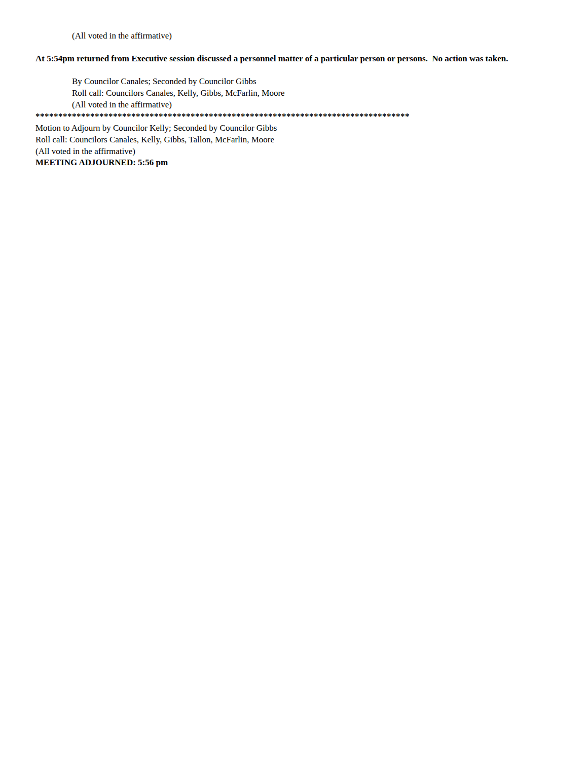(All voted in the affirmative)
At 5:54pm returned from Executive session discussed a personnel matter of a particular person or persons. No action was taken.
By Councilor Canales; Seconded by Councilor Gibbs
Roll call: Councilors Canales, Kelly, Gibbs, McFarlin, Moore
(All voted in the affirmative)
**********************************************************************************
Motion to Adjourn by Councilor Kelly; Seconded by Councilor Gibbs
Roll call: Councilors Canales, Kelly, Gibbs, Tallon, McFarlin, Moore
(All voted in the affirmative)
MEETING ADJOURNED: 5:56 pm